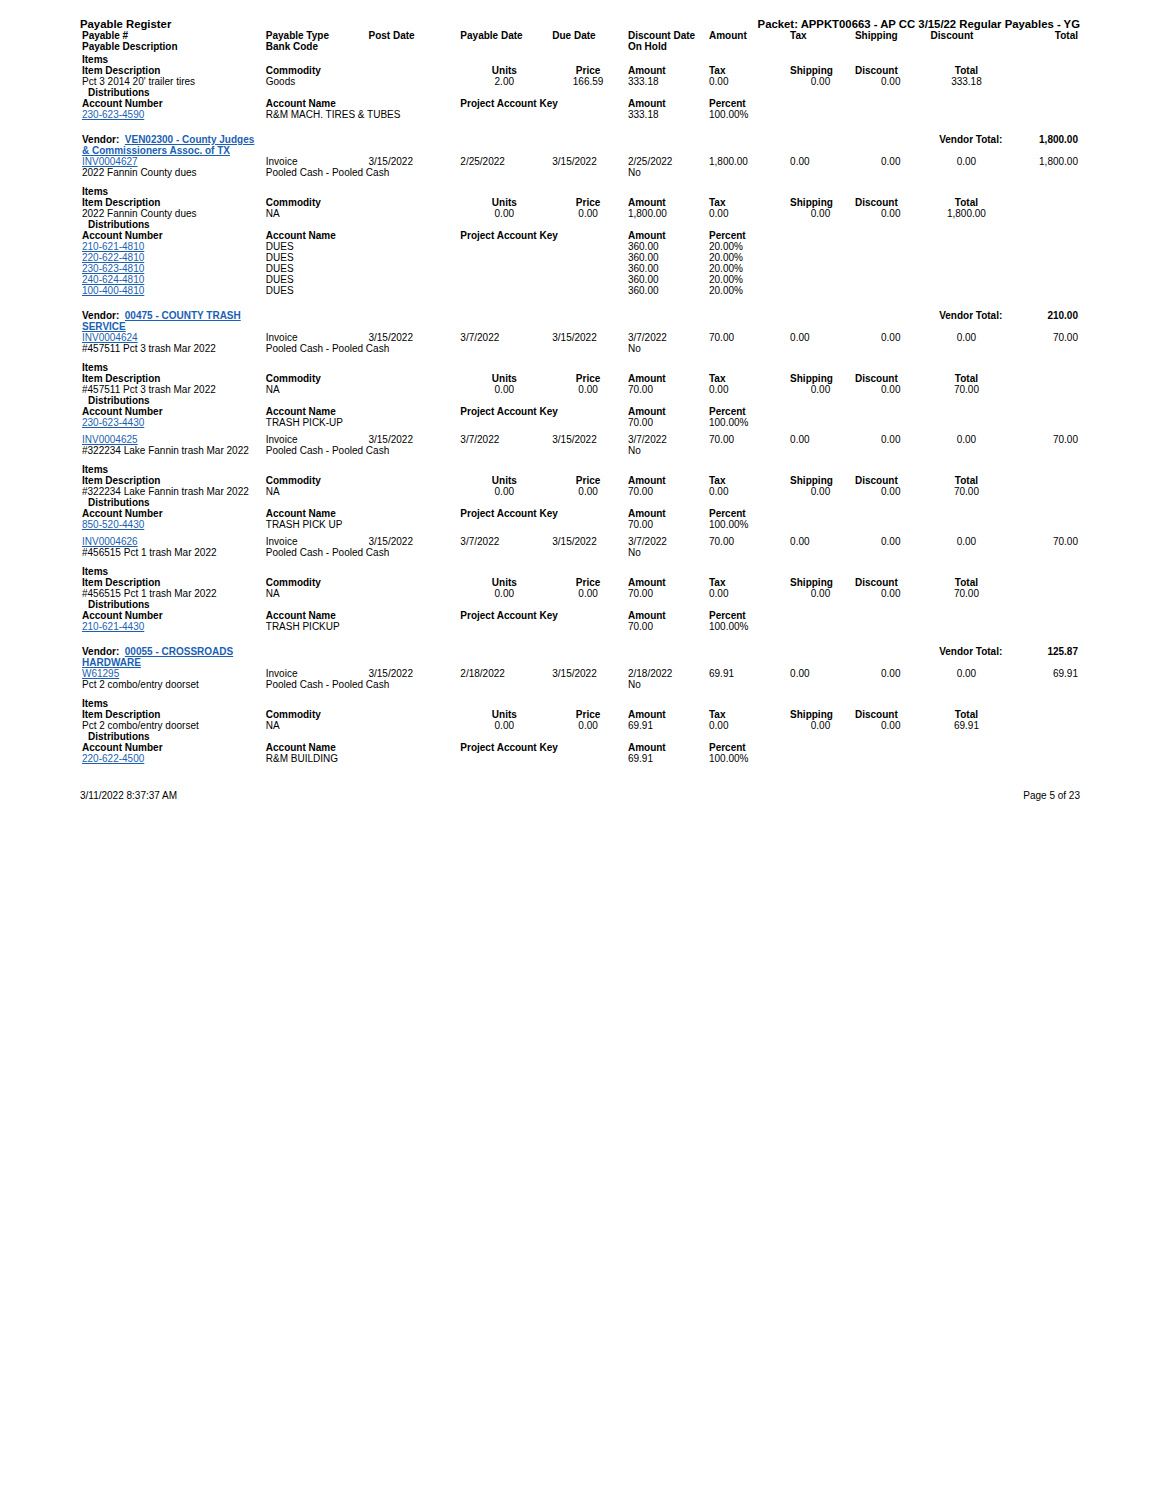Payable Register
Packet: APPKT00663 - AP CC 3/15/22 Regular Payables - YG
| Payable # | Payable Type | Post Date | Payable Date | Due Date | Discount Date | Amount | Tax | Shipping | Discount | Total |
| Payable Description | Bank Code | | | | On Hold | | | | | |
| Items | |
| Item Description | Commodity | | Units | Price | Amount | Tax | Shipping | Discount | Total | |
| Pct 3 2014 20' trailer tires | Goods | | 2.00 | 166.59 | 333.18 | 0.00 | 0.00 | 0.00 | 333.18 | |
| Distributions | |
| Account Number | Account Name | Project Account Key | Amount | Percent | |
| 230-623-4590 | R&M MACH. TIRES & TUBES | | 333.18 | 100.00% | |
| Vendor: VEN02300 - County Judges & Commissioners Assoc. of TX | | Vendor Total: | 1,800.00 |
| INV0004627 | Invoice | 3/15/2022 | 2/25/2022 | 3/15/2022 | 2/25/2022 | 1,800.00 | 0.00 | 0.00 | 0.00 | 1,800.00 |
| 2022 Fannin County dues | Pooled Cash - Pooled Cash | | No | |
| Items | |
| Item Description | Commodity | | Units | Price | Amount | Tax | Shipping | Discount | Total | |
| 2022 Fannin County dues | NA | | 0.00 | 0.00 | 1,800.00 | 0.00 | 0.00 | 0.00 | 1,800.00 | |
| Distributions | |
| Account Number | Account Name | Project Account Key | Amount | Percent | |
| 210-621-4810 | DUES | | 360.00 | 20.00% | |
| 220-622-4810 | DUES | | 360.00 | 20.00% | |
| 230-623-4810 | DUES | | 360.00 | 20.00% | |
| 240-624-4810 | DUES | | 360.00 | 20.00% | |
| 100-400-4810 | DUES | | 360.00 | 20.00% | |
| Vendor: 00475 - COUNTY TRASH SERVICE | | Vendor Total: | 210.00 |
| INV0004624 | Invoice | 3/15/2022 | 3/7/2022 | 3/15/2022 | 3/7/2022 | 70.00 | 0.00 | 0.00 | 0.00 | 70.00 |
| #457511 Pct 3 trash Mar 2022 | Pooled Cash - Pooled Cash | | No | |
| Items | |
| Item Description | Commodity | | Units | Price | Amount | Tax | Shipping | Discount | Total | |
| #457511 Pct 3 trash Mar 2022 | NA | | 0.00 | 0.00 | 70.00 | 0.00 | 0.00 | 0.00 | 70.00 | |
| Distributions | |
| Account Number | Account Name | Project Account Key | Amount | Percent | |
| 230-623-4430 | TRASH PICK-UP | | 70.00 | 100.00% | |
| INV0004625 | Invoice | 3/15/2022 | 3/7/2022 | 3/15/2022 | 3/7/2022 | 70.00 | 0.00 | 0.00 | 0.00 | 70.00 |
| #322234 Lake Fannin trash Mar 2022 | Pooled Cash - Pooled Cash | | No | |
| Items | |
| Item Description | Commodity | | Units | Price | Amount | Tax | Shipping | Discount | Total | |
| #322234 Lake Fannin trash Mar 2022 | NA | | 0.00 | 0.00 | 70.00 | 0.00 | 0.00 | 0.00 | 70.00 | |
| Distributions | |
| Account Number | Account Name | Project Account Key | Amount | Percent | |
| 850-520-4430 | TRASH PICK UP | | 70.00 | 100.00% | |
| INV0004626 | Invoice | 3/15/2022 | 3/7/2022 | 3/15/2022 | 3/7/2022 | 70.00 | 0.00 | 0.00 | 0.00 | 70.00 |
| #456515 Pct 1 trash Mar 2022 | Pooled Cash - Pooled Cash | | No | |
| Items | |
| Item Description | Commodity | | Units | Price | Amount | Tax | Shipping | Discount | Total | |
| #456515 Pct 1 trash Mar 2022 | NA | | 0.00 | 0.00 | 70.00 | 0.00 | 0.00 | 0.00 | 70.00 | |
| Distributions | |
| Account Number | Account Name | Project Account Key | Amount | Percent | |
| 210-621-4430 | TRASH PICKUP | | 70.00 | 100.00% | |
| Vendor: 00055 - CROSSROADS HARDWARE | | Vendor Total: | 125.87 |
| W61295 | Invoice | 3/15/2022 | 2/18/2022 | 3/15/2022 | 2/18/2022 | 69.91 | 0.00 | 0.00 | 0.00 | 69.91 |
| Pct 2 combo/entry doorset | Pooled Cash - Pooled Cash | | No | |
| Items | |
| Item Description | Commodity | | Units | Price | Amount | Tax | Shipping | Discount | Total | |
| Pct 2 combo/entry doorset | NA | | 0.00 | 0.00 | 69.91 | 0.00 | 0.00 | 0.00 | 69.91 | |
| Distributions | |
| Account Number | Account Name | Project Account Key | Amount | Percent | |
| 220-622-4500 | R&M BUILDING | | 69.91 | 100.00% | |
3/11/2022 8:37:37 AM
Page 5 of 23